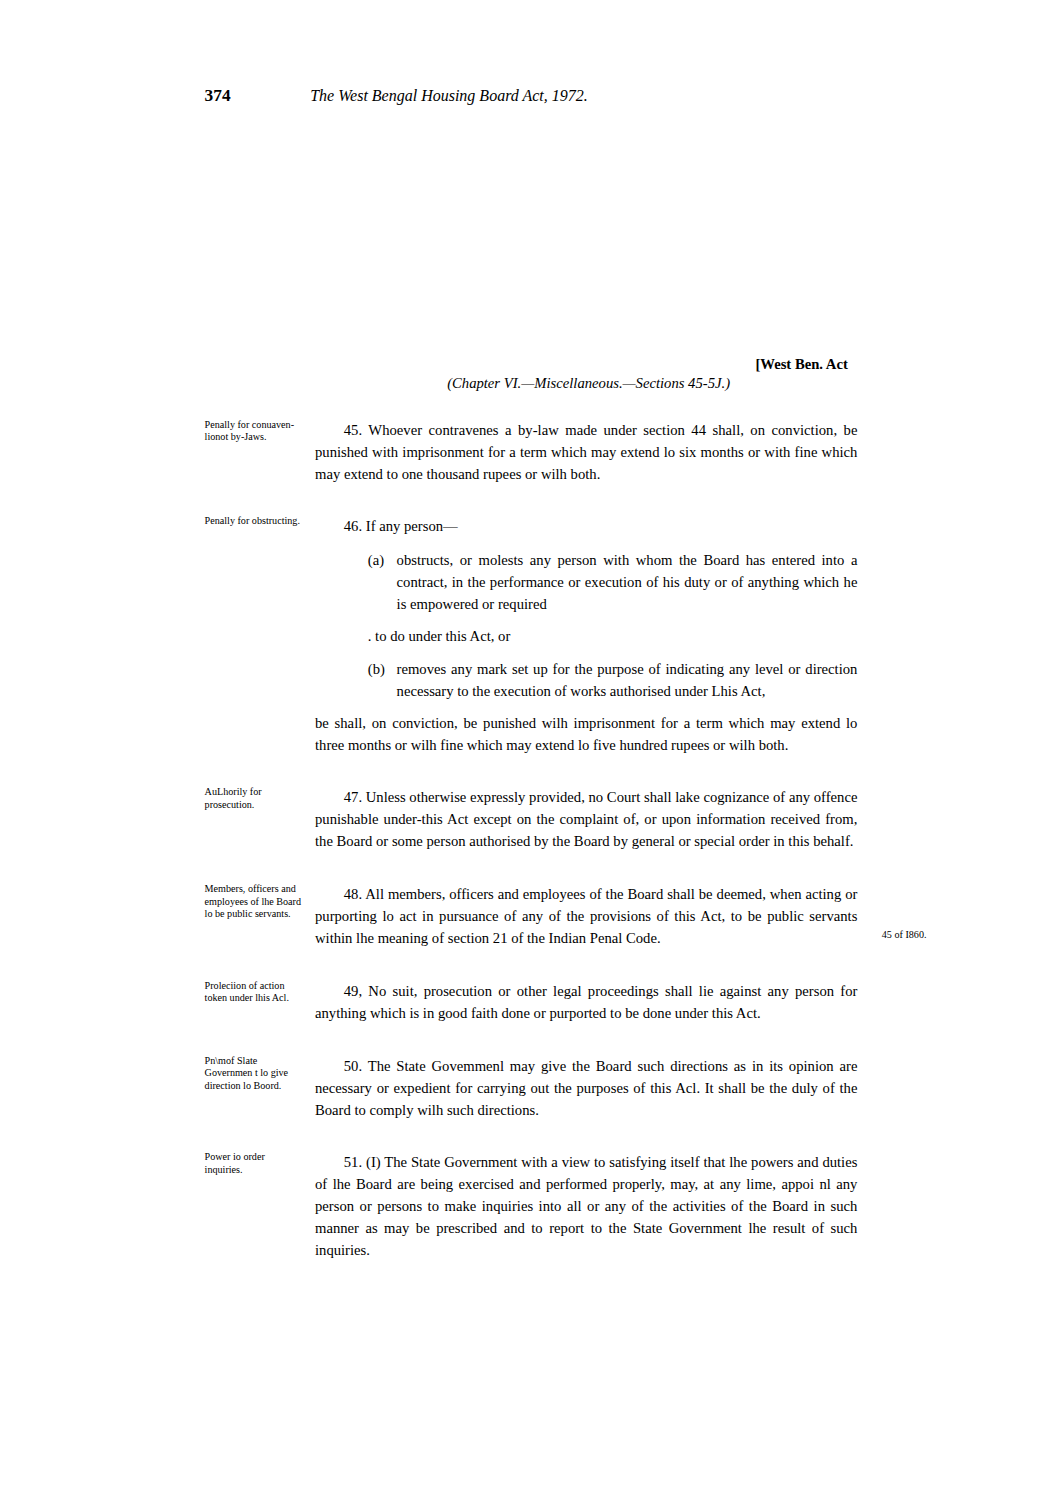374
The West Bengal Housing Board Act, 1972.
[West Ben. Act
(Chapter VI.—Miscellaneous.—Sections 45-5J.)
Penally for conuaven-lionot by-Jaws.
45. Whoever contravenes a by-law made under section 44 shall, on conviction, be punished with imprisonment for a term which may extend lo six months or with fine which may extend to one thousand rupees or wilh both.
Penally for obstructing.
46. If any person—
(a) obstructs, or molests any person with whom the Board has entered into a contract, in the performance or execution of his duty or of anything which he is empowered or required
. to do under this Act, or
(b) removes any mark set up for the purpose of indicating any level or direction necessary to the execution of works authorised under Lhis Act,
be shall, on conviction, be punished wilh imprisonment for a term which may extend lo three months or wilh fine which may extend lo five hundred rupees or wilh both.
AuLhorily for prosecution.
47. Unless otherwise expressly provided, no Court shall lake cognizance of any offence punishable under-this Act except on the complaint of, or upon information received from, the Board or some person authorised by the Board by general or special order in this behalf.
Members, officers and employees of lhe Board lo be public servants.
48. All members, officers and employees of the Board shall be deemed, when acting or purporting lo act in pursuance of any of the provisions of this Act, to be public servants within lhe meaning of section 21 of the Indian Penal Code.45 of I860.
Proleciion of action token under lhis Acl.
49, No suit, prosecution or other legal proceedings shall lie against any person for anything which is in good faith done or purported to be done under this Act.
Pn\mof Slate Governmen t lo give direction lo Boord.
50. The State Govemmenl may give the Board such directions as in its opinion are necessary or expedient for carrying out the purposes of this Acl. It shall be the duly of the Board to comply wilh such directions.
Power io order inquiries.
51. (I) The State Government with a view to satisfying itself that lhe powers and duties of lhe Board are being exercised and performed properly, may, at any lime, appoi nl any person or persons to make inquiries into all or any of the activities of the Board in such manner as may be prescribed and to report to the State Government lhe result of such inquiries.